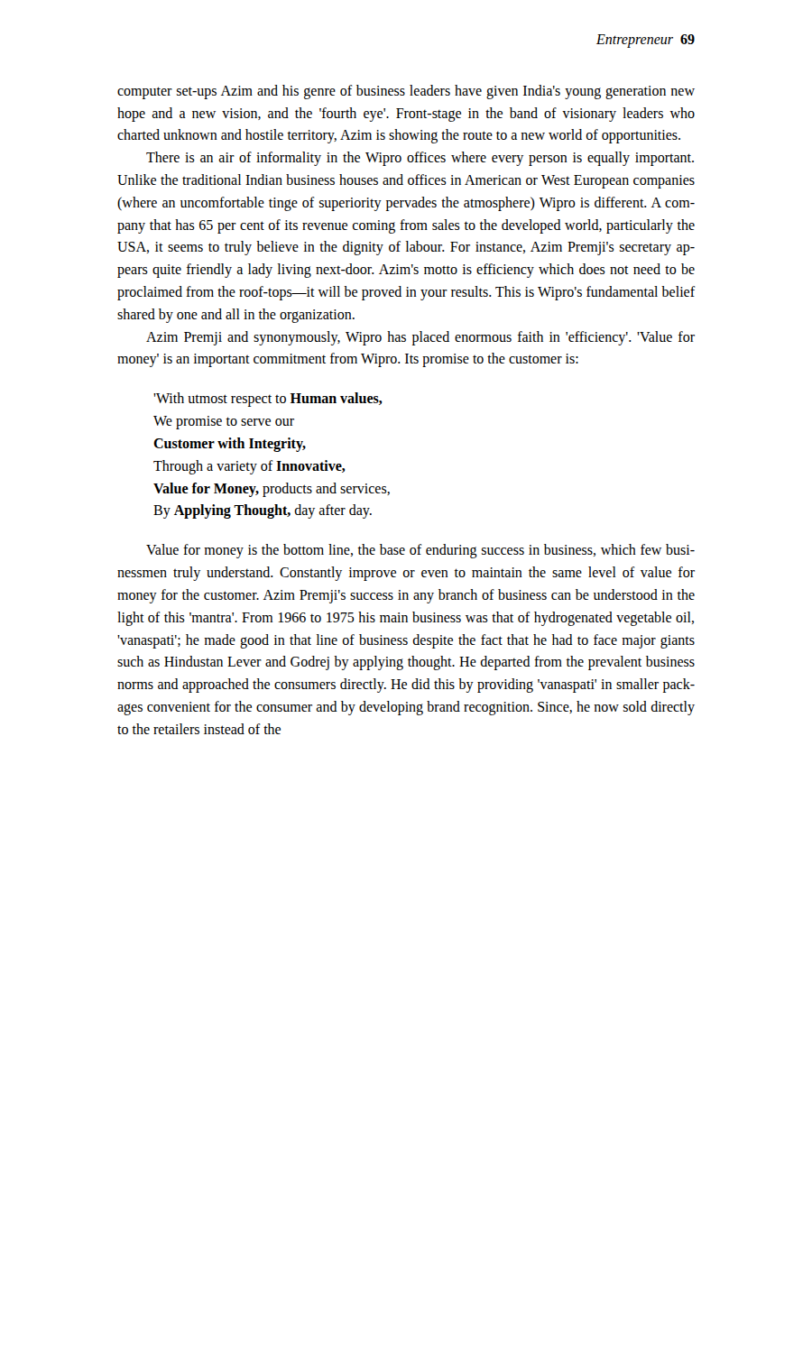Entrepreneur 69
computer set-ups Azim and his genre of business leaders have given India's young generation new hope and a new vision, and the 'fourth eye'. Front-stage in the band of visionary leaders who charted unknown and hostile territory, Azim is showing the route to a new world of opportunities.
There is an air of informality in the Wipro offices where every person is equally important. Unlike the traditional Indian business houses and offices in American or West European companies (where an uncomfortable tinge of superiority pervades the atmosphere) Wipro is different. A company that has 65 per cent of its revenue coming from sales to the developed world, particularly the USA, it seems to truly believe in the dignity of labour. For instance, Azim Premji's secretary appears quite friendly a lady living next-door. Azim's motto is efficiency which does not need to be proclaimed from the roof-tops—it will be proved in your results. This is Wipro's fundamental belief shared by one and all in the organization.
Azim Premji and synonymously, Wipro has placed enormous faith in 'efficiency'. 'Value for money' is an important commitment from Wipro. Its promise to the customer is:
'With utmost respect to Human values,
We promise to serve our
Customer with Integrity,
Through a variety of Innovative,
Value for Money, products and services,
By Applying Thought, day after day.
Value for money is the bottom line, the base of enduring success in business, which few businessmen truly understand. Constantly improve or even to maintain the same level of value for money for the customer. Azim Premji's success in any branch of business can be understood in the light of this 'mantra'. From 1966 to 1975 his main business was that of hydrogenated vegetable oil, 'vanaspati'; he made good in that line of business despite the fact that he had to face major giants such as Hindustan Lever and Godrej by applying thought. He departed from the prevalent business norms and approached the consumers directly. He did this by providing 'vanaspati' in smaller packages convenient for the consumer and by developing brand recognition. Since, he now sold directly to the retailers instead of the